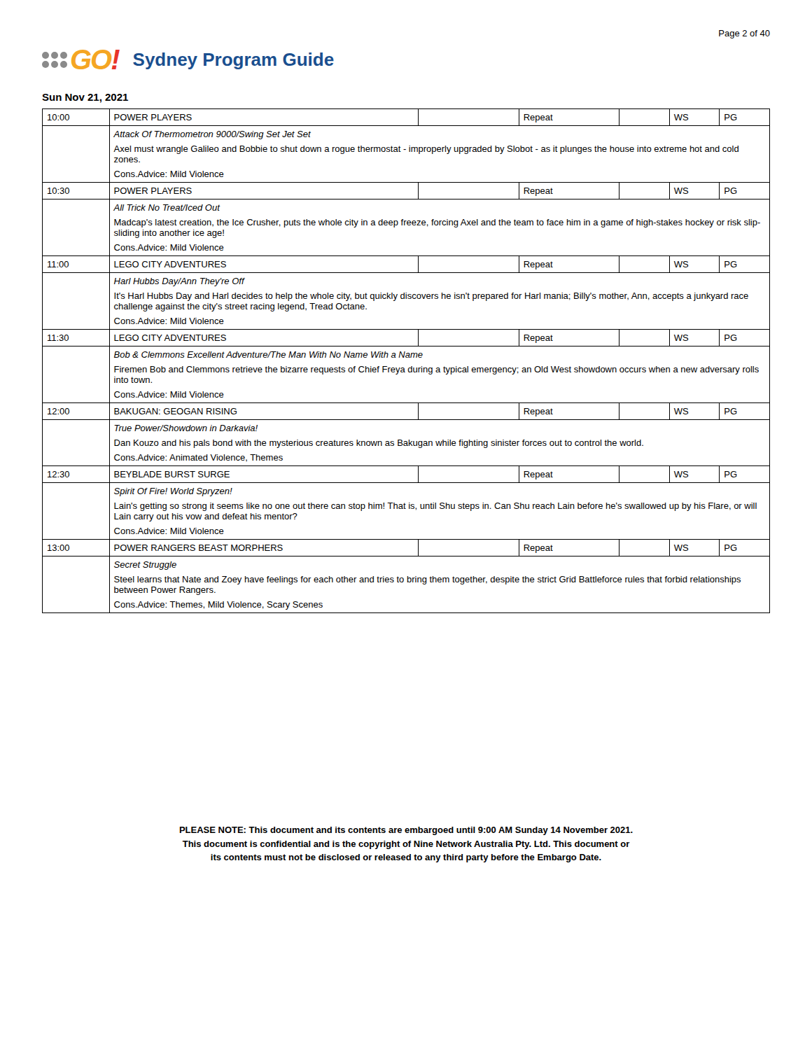Page 2 of 40
GO!
Sydney Program Guide
Sun Nov 21, 2021
| 10:00 | POWER PLAYERS | | Repeat | | WS | PG |
| | Attack Of Thermometron 9000/Swing Set Jet Set Axel must wrangle Galileo and Bobbie to shut down a rogue thermostat - improperly upgraded by Slobot - as it plunges the house into extreme hot and cold zones. Cons.Advice: Mild Violence |
| 10:30 | POWER PLAYERS | | Repeat | | WS | PG |
| | All Trick No Treat/Iced Out Madcap's latest creation, the Ice Crusher, puts the whole city in a deep freeze, forcing Axel and the team to face him in a game of high-stakes hockey or risk slip-sliding into another ice age! Cons.Advice: Mild Violence |
| 11:00 | LEGO CITY ADVENTURES | | Repeat | | WS | PG |
| | Harl Hubbs Day/Ann They're Off It's Harl Hubbs Day and Harl decides to help the whole city, but quickly discovers he isn't prepared for Harl mania; Billy's mother, Ann, accepts a junkyard race challenge against the city's street racing legend, Tread Octane. Cons.Advice: Mild Violence |
| 11:30 | LEGO CITY ADVENTURES | | Repeat | | WS | PG |
| | Bob & Clemmons Excellent Adventure/The Man With No Name With a Name Firemen Bob and Clemmons retrieve the bizarre requests of Chief Freya during a typical emergency; an Old West showdown occurs when a new adversary rolls into town. Cons.Advice: Mild Violence |
| 12:00 | BAKUGAN: GEOGAN RISING | | Repeat | | WS | PG |
| | True Power/Showdown in Darkavia! Dan Kouzo and his pals bond with the mysterious creatures known as Bakugan while fighting sinister forces out to control the world. Cons.Advice: Animated Violence, Themes |
| 12:30 | BEYBLADE BURST SURGE | | Repeat | | WS | PG |
| | Spirit Of Fire! World Spryzen! Lain's getting so strong it seems like no one out there can stop him! That is, until Shu steps in. Can Shu reach Lain before he's swallowed up by his Flare, or will Lain carry out his vow and defeat his mentor? Cons.Advice: Mild Violence |
| 13:00 | POWER RANGERS BEAST MORPHERS | | Repeat | | WS | PG |
| | Secret Struggle Steel learns that Nate and Zoey have feelings for each other and tries to bring them together, despite the strict Grid Battleforce rules that forbid relationships between Power Rangers. Cons.Advice: Themes, Mild Violence, Scary Scenes |
PLEASE NOTE: This document and its contents are embargoed until 9:00 AM Sunday 14 November 2021.
This document is confidential and is the copyright of Nine Network Australia Pty. Ltd. This document or
its contents must not be disclosed or released to any third party before the Embargo Date.